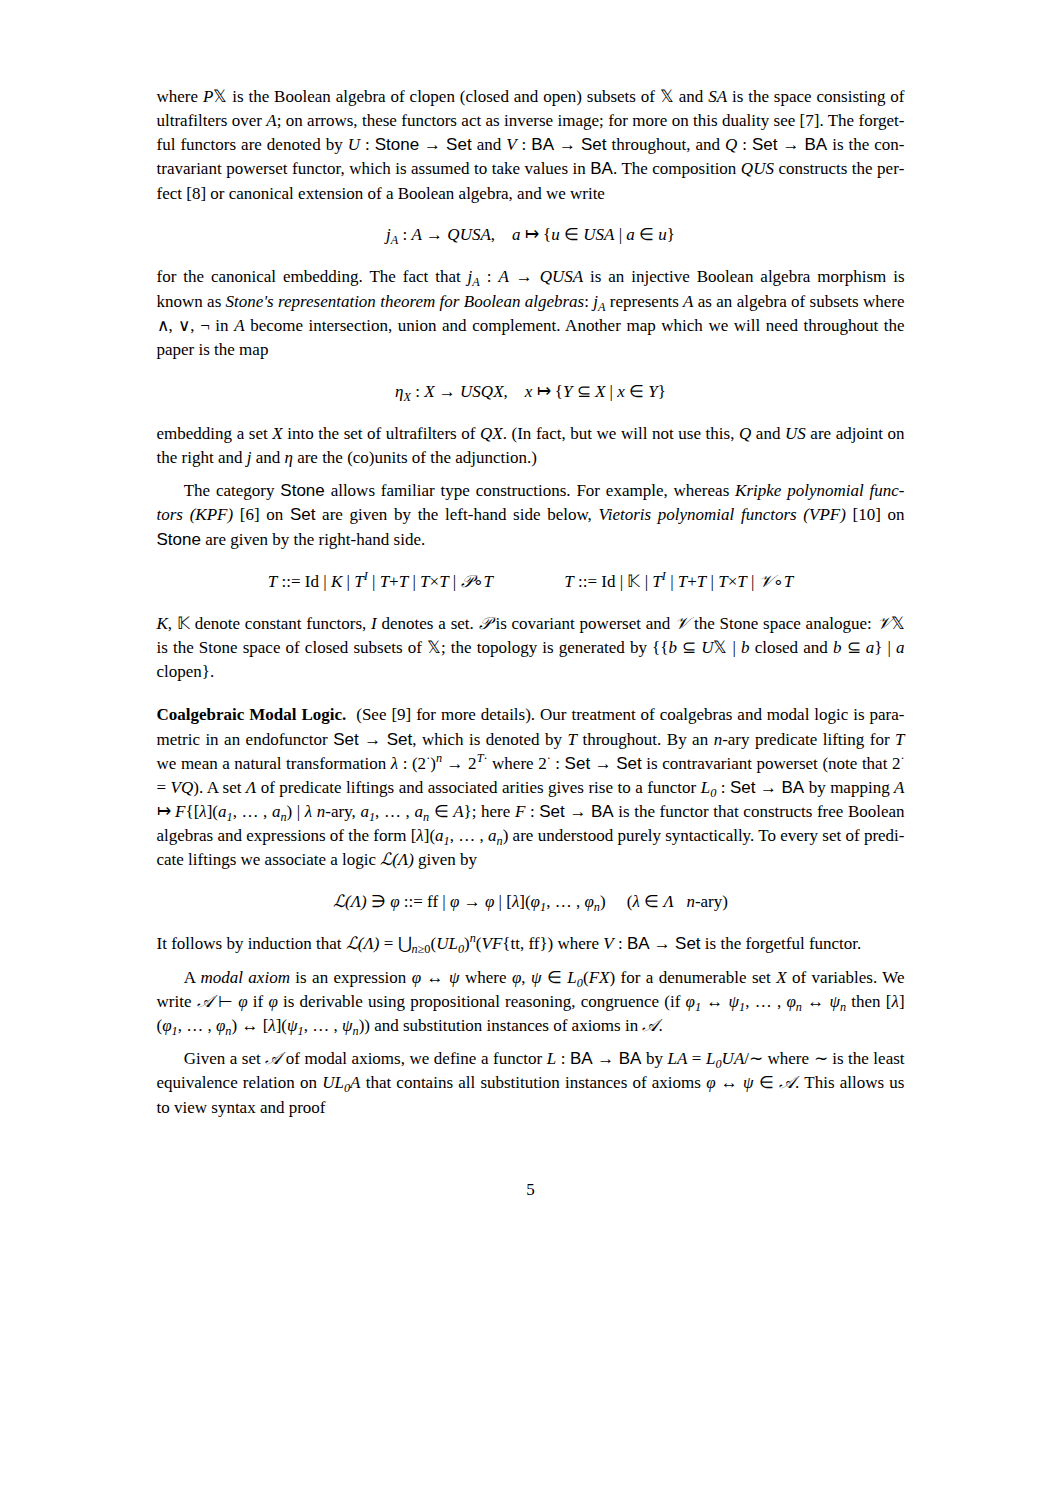where P𝕏 is the Boolean algebra of clopen (closed and open) subsets of 𝕏 and SA is the space consisting of ultrafilters over A; on arrows, these functors act as inverse image; for more on this duality see [7]. The forgetful functors are denoted by U : Stone → Set and V : BA → Set throughout, and Q : Set → BA is the contravariant powerset functor, which is assumed to take values in BA. The composition QUS constructs the perfect [8] or canonical extension of a Boolean algebra, and we write
jA : A → QUSA, a ↦ {u ∈ USA | a ∈ u}
for the canonical embedding. The fact that jA : A → QUSA is an injective Boolean algebra morphism is known as Stone's representation theorem for Boolean algebras: jA represents A as an algebra of subsets where ∧, ∨, ¬ in A become intersection, union and complement. Another map which we will need throughout the paper is the map
ηX : X → USQX, x ↦ {Y ⊆ X | x ∈ Y}
embedding a set X into the set of ultrafilters of QX. (In fact, but we will not use this, Q and US are adjoint on the right and j and η are the (co)units of the adjunction.)
The category Stone allows familiar type constructions. For example, whereas Kripke polynomial functors (KPF) [6] on Set are given by the left-hand side below, Vietoris polynomial functors (VPF) [10] on Stone are given by the right-hand side.
T ::= Id | K | TI | T+T | T×T | 𝒫∘T
T ::= Id | 𝕂 | TI | T+T | T×T | 𝒱∘T
K, 𝕂 denote constant functors, I denotes a set. 𝒫 is covariant powerset and 𝒱 the Stone space analogue: 𝒱𝕏 is the Stone space of closed subsets of 𝕏; the topology is generated by {{b ⊆ U𝕏 | b closed and b ⊆ a} | a clopen}.
Coalgebraic Modal Logic. (See [9] for more details). Our treatment of coalgebras and modal logic is parametric in an endofunctor Set → Set, which is denoted by T throughout. By an n-ary predicate lifting for T we mean a natural transformation λ : (2·)n → 2T· where 2· : Set → Set is contravariant powerset (note that 2· = VQ). A set Λ of predicate liftings and associated arities gives rise to a functor L0 : Set → BA by mapping A ↦ F{[λ](a1, … , an) | λ n-ary, a1, … , an ∈ A}; here F : Set → BA is the functor that constructs free Boolean algebras and expressions of the form [λ](a1, … , an) are understood purely syntactically. To every set of predicate liftings we associate a logic ℒ(Λ) given by
ℒ(Λ) ∋ φ ::= ff | φ → φ | [λ](φ1, … , φn) (λ ∈ Λ n-ary)
It follows by induction that ℒ(Λ) = ⋃n≥0(UL0)n(VF{tt, ff}) where V : BA → Set is the forgetful functor.
A modal axiom is an expression φ ↔ ψ where φ, ψ ∈ L0(FX) for a denumerable set X of variables. We write 𝒜 ⊢ φ if φ is derivable using propositional reasoning, congruence (if φ1 ↔ ψ1, … , φn ↔ ψn then [λ](φ1, … , φn) ↔ [λ](ψ1, … , ψn)) and substitution instances of axioms in 𝒜.
Given a set 𝒜 of modal axioms, we define a functor L : BA → BA by LA = L0UA/∼ where ∼ is the least equivalence relation on UL0A that contains all substitution instances of axioms φ ↔ ψ ∈ 𝒜. This allows us to view syntax and proof
5